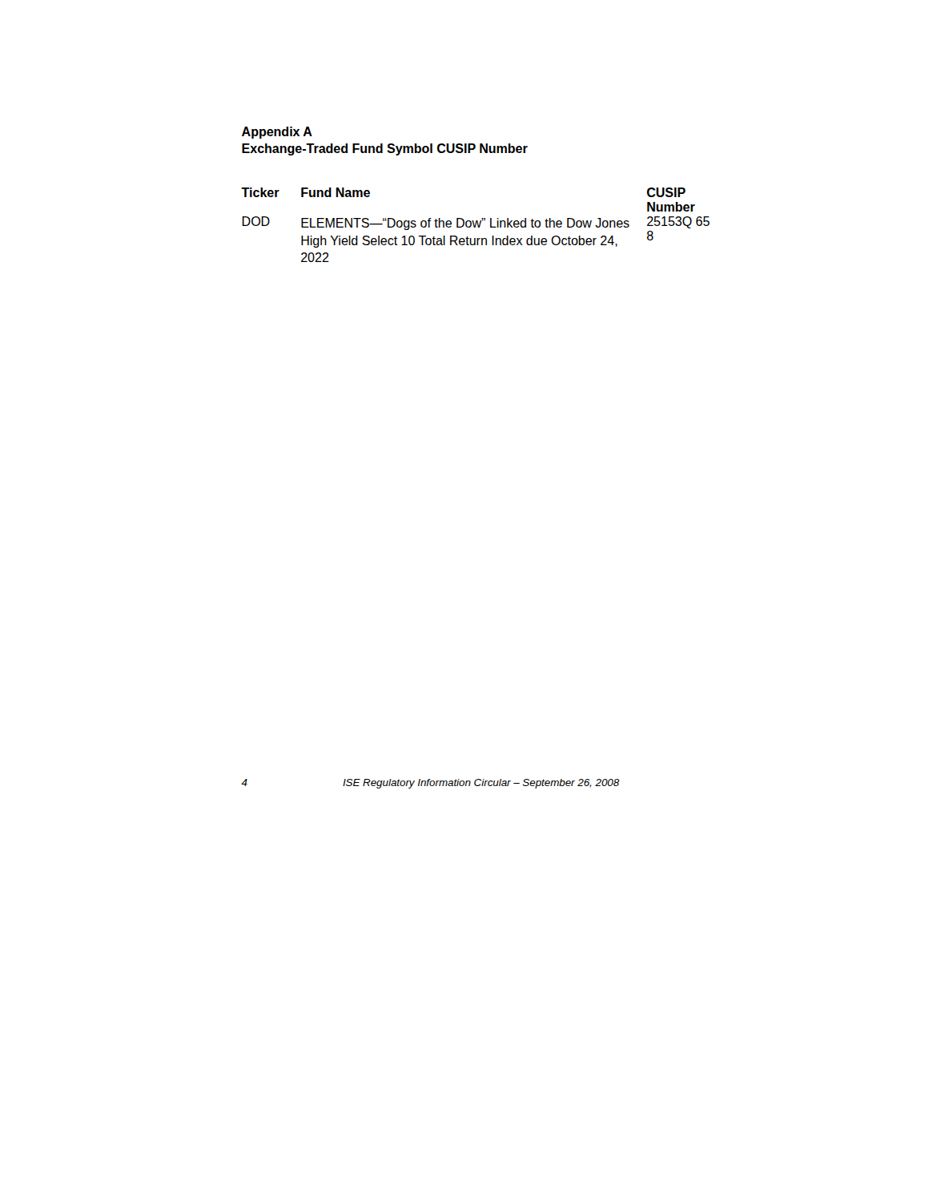Appendix A
Exchange-Traded Fund Symbol CUSIP Number
| Ticker | Fund Name | CUSIP Number |
| --- | --- | --- |
| DOD | ELEMENTS—“Dogs of the Dow” Linked to the Dow Jones High Yield Select 10 Total Return Index due October 24, 2022 | 25153Q 65 8 |
4
ISE Regulatory Information Circular – September 26, 2008